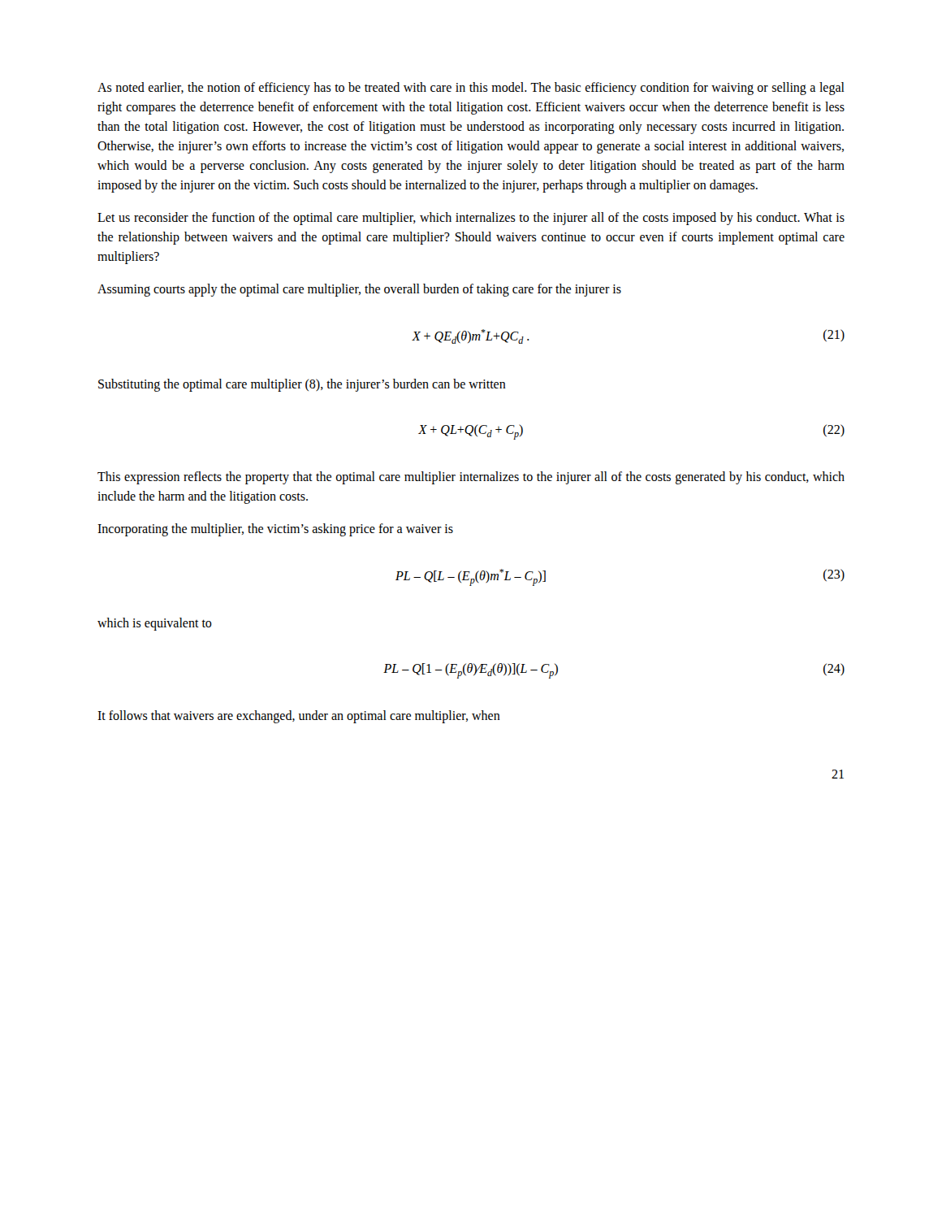As noted earlier, the notion of efficiency has to be treated with care in this model. The basic efficiency condition for waiving or selling a legal right compares the deterrence benefit of enforcement with the total litigation cost. Efficient waivers occur when the deterrence benefit is less than the total litigation cost. However, the cost of litigation must be understood as incorporating only necessary costs incurred in litigation. Otherwise, the injurer’s own efforts to increase the victim’s cost of litigation would appear to generate a social interest in additional waivers, which would be a perverse conclusion. Any costs generated by the injurer solely to deter litigation should be treated as part of the harm imposed by the injurer on the victim. Such costs should be internalized to the injurer, perhaps through a multiplier on damages.
Let us reconsider the function of the optimal care multiplier, which internalizes to the injurer all of the costs imposed by his conduct. What is the relationship between waivers and the optimal care multiplier? Should waivers continue to occur even if courts implement optimal care multipliers?
Assuming courts apply the optimal care multiplier, the overall burden of taking care for the injurer is
X + QEd(θ)m*L+QCd . (21)
Substituting the optimal care multiplier (8), the injurer’s burden can be written
X + QL+Q(Cd + Cp) (22)
This expression reflects the property that the optimal care multiplier internalizes to the injurer all of the costs generated by his conduct, which include the harm and the litigation costs.
Incorporating the multiplier, the victim’s asking price for a waiver is
PL – Q[L – (Ep(θ)m*L – Cp)] (23)
which is equivalent to
PL – Q[1 – (Ep(θ)∕Ed(θ))](L – Cp) (24)
It follows that waivers are exchanged, under an optimal care multiplier, when
21